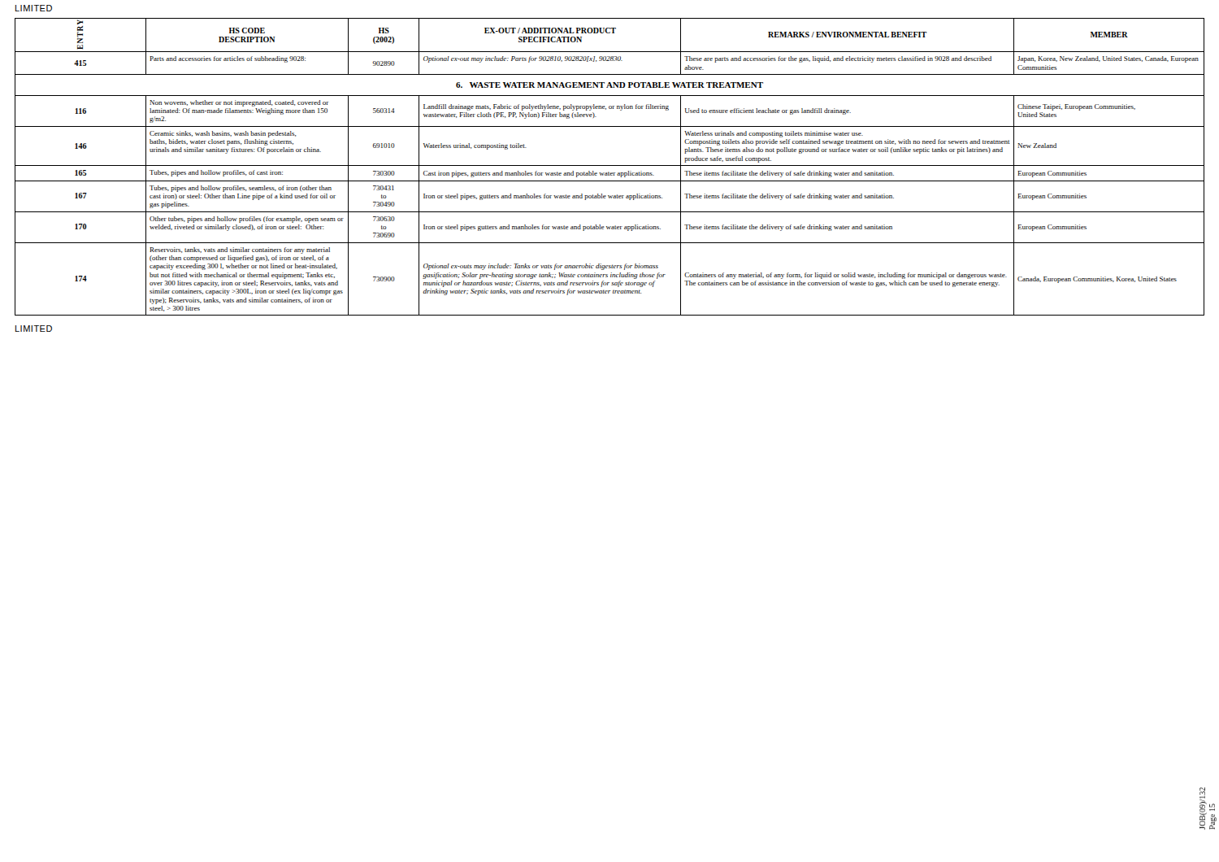LIMITED
JOB(09)/132
Page 15
| ENTRY | HS CODE DESCRIPTION | HS (2002) | EX-OUT / ADDITIONAL PRODUCT SPECIFICATION | REMARKS / ENVIRONMENTAL BENEFIT | MEMBER |
| --- | --- | --- | --- | --- | --- |
| 415 | Parts and accessories for articles of subheading 9028: | 902890 | Optional ex-out may include: Parts for 902810, 902820[x], 902830. | These are parts and accessories for the gas, liquid, and electricity meters classified in 9028 and described above. | Japan, Korea, New Zealand, United States, Canada, European Communities |
| 6. WASTE WATER MANAGEMENT AND POTABLE WATER TREATMENT |
| 116 | Non wovens, whether or not impregnated, coated, covered or laminated: Of man-made filaments: Weighing more than 150 g/m2. | 560314 | Landfill drainage mats, Fabric of polyethylene, polypropylene, or nylon for filtering wastewater, Filter cloth (PE, PP, Nylon) Filter bag (sleeve). | Used to ensure efficient leachate or gas landfill drainage. | Chinese Taipei, European Communities, United States |
| 146 | Ceramic sinks, wash basins, wash basin pedestals, baths, bidets, water closet pans, flushing cisterns, urinals and similar sanitary fixtures: Of porcelain or china. | 691010 | Waterless urinal, composting toilet. | Waterless urinals and composting toilets minimise water use. Composting toilets also provide self contained sewage treatment on site, with no need for sewers and treatment plants. These items also do not pollute ground or surface water or soil (unlike septic tanks or pit latrines) and produce safe, useful compost. | New Zealand |
| 165 | Tubes, pipes and hollow profiles, of cast iron: | 730300 | Cast iron pipes, gutters and manholes for waste and potable water applications. | These items facilitate the delivery of safe drinking water and sanitation. | European Communities |
| 167 | Tubes, pipes and hollow profiles, seamless, of iron (other than cast iron) or steel: Other than Line pipe of a kind used for oil or gas pipelines. | 730431 to 730490 | Iron or steel pipes, gutters and manholes for waste and potable water applications. | These items facilitate the delivery of safe drinking water and sanitation. | European Communities |
| 170 | Other tubes, pipes and hollow profiles (for example, open seam or welded, riveted or similarly closed), of iron or steel: Other: | 730630 to 730690 | Iron or steel pipes gutters and manholes for waste and potable water applications. | These items facilitate the delivery of safe drinking water and sanitation | European Communities |
| 174 | Reservoirs, tanks, vats and similar containers for any material (other than compressed or liquefied gas), of iron or steel, of a capacity exceeding 300 l, whether or not lined or heat-insulated, but not fitted with mechanical or thermal equipment; Tanks etc, over 300 litres capacity, iron or steel; Reservoirs, tanks, vats and similar containers, capacity >300L, iron or steel (ex liq/compr gas type); Reservoirs, tanks, vats and similar containers, of iron or steel, > 300 litres | 730900 | Optional ex-outs may include: Tanks or vats for anaerobic digesters for biomass gasification; Solar pre-heating storage tank;; Waste containers including those for municipal or hazardous waste; Cisterns, vats and reservoirs for safe storage of drinking water; Septic tanks, vats and reservoirs for wastewater treatment. | Containers of any material, of any form, for liquid or solid waste, including for municipal or dangerous waste. The containers can be of assistance in the conversion of waste to gas, which can be used to generate energy. | Canada, European Communities, Korea, United States |
LIMITED